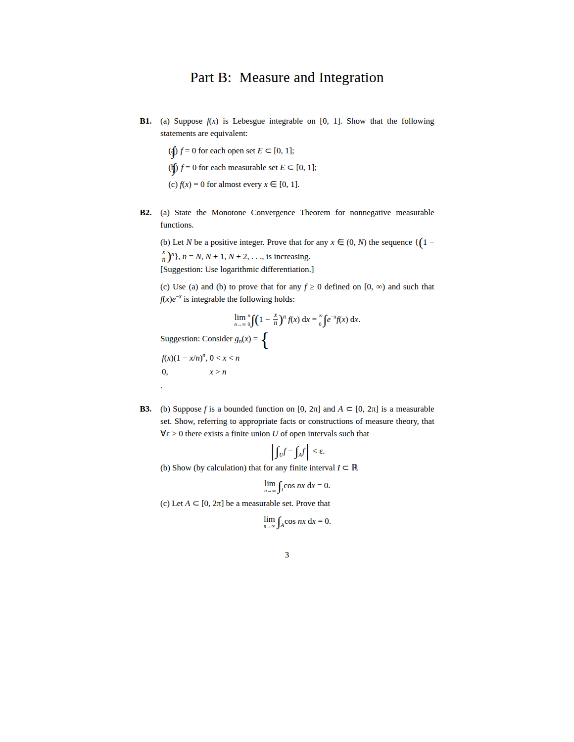Part B: Measure and Integration
B1.
(a) Suppose f(x) is Lebesgue integrable on [0, 1]. Show that the following statements are equivalent:
(a) ∫Ef = 0 for each open set E ⊂ [0, 1];
(b) ∫Ef = 0 for each measurable set E ⊂ [0, 1];
(c) f(x) = 0 for almost every x ∈ [0, 1].
B2.
(a) State the Monotone Convergence Theorem for nonnegative measurable functions.
(b) Let N be a positive integer. Prove that for any x ∈ (0, N) the sequence {(1 − xn) n}, n = N, N + 1, N + 2, . . ., is increasing.
[Suggestion: Use logarithmic differentiation.]
(c) Use (a) and (b) to prove that for any f ≥ 0 defined on [0, ∞) and such that f(x)e−x is integrable the following holds:
lim n→∞n 0∫(1 − xn) n f(x) dx = ∞0∫e−xf(x) dx.
Suggestion: Consider gn(x) = {
| f ( x )(1 − x / n ) n , | 0 < x < n |
| 0, | x > n |
.
B3.
(b) Suppose f is a bounded function on [0, 2π] and A ⊂ [0, 2π] is a measurable set. Show, referring to appropriate facts or constructions of measure theory, that ∀ε > 0 there exists a finite union U of open intervals such that
|∫Uf − ∫Af| < ε.
(b) Show (by calculation) that for any finite interval I ⊂ ℝ
lim n→∞∫Icos nx dx = 0.
(c) Let A ⊂ [0, 2π] be a measurable set. Prove that
lim n→∞∫Acos nx dx = 0.
3